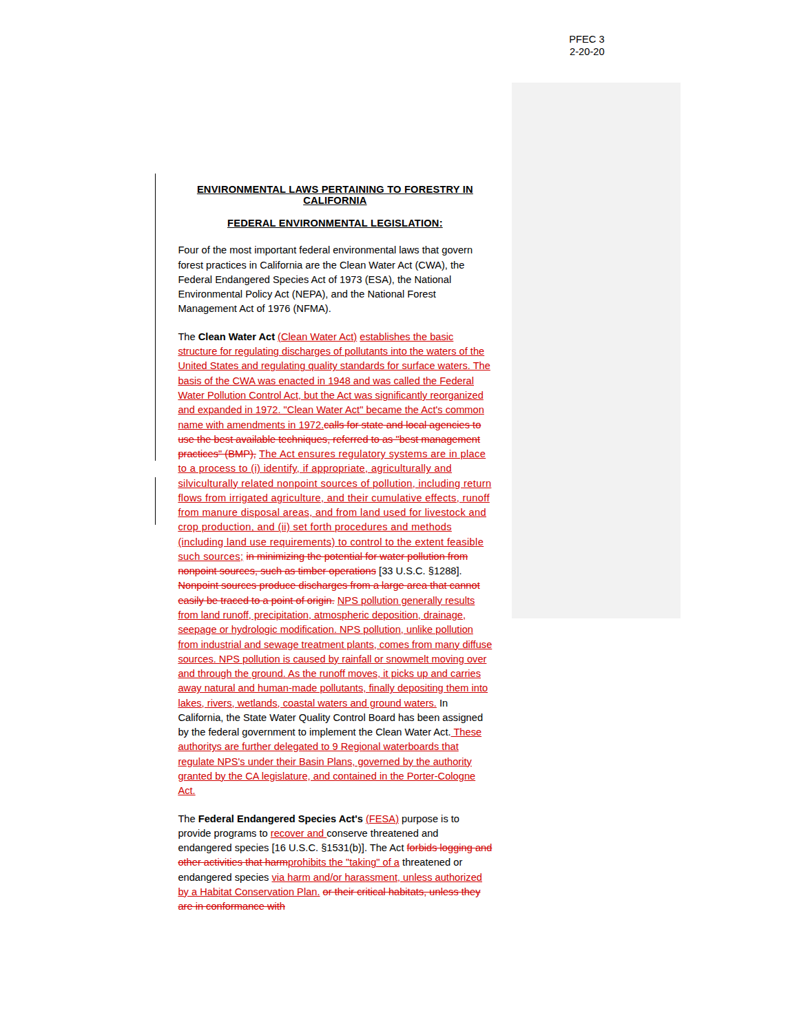PFEC 3
2-20-20
ENVIRONMENTAL LAWS PERTAINING TO FORESTRY IN CALIFORNIA
FEDERAL ENVIRONMENTAL LEGISLATION:
Four of the most important federal environmental laws that govern forest practices in California are the Clean Water Act (CWA), the Federal Endangered Species Act of 1973 (ESA), the National Environmental Policy Act (NEPA), and the National Forest Management Act of 1976 (NFMA).
The Clean Water Act (Clean Water Act) establishes the basic structure for regulating discharges of pollutants into the waters of the United States and regulating quality standards for surface waters. The basis of the CWA was enacted in 1948 and was called the Federal Water Pollution Control Act, but the Act was significantly reorganized and expanded in 1972. "Clean Water Act" became the Act's common name with amendments in 1972. calls for state and local agencies to use the best available techniques, referred to as "best management practices" (BMP), The Act ensures regulatory systems are in place to a process to (i) identify, if appropriate, agriculturally and silviculturally related nonpoint sources of pollution, including return flows from irrigated agriculture, and their cumulative effects, runoff from manure disposal areas, and from land used for livestock and crop production, and (ii) set forth procedures and methods (including land use requirements) to control to the extent feasible such sources; in minimizing the potential for water pollution from nonpoint sources, such as timber operations [33 U.S.C. §1288]. Nonpoint sources produce discharges from a large area that cannot easily be traced to a point of origin. NPS pollution generally results from land runoff, precipitation, atmospheric deposition, drainage, seepage or hydrologic modification. NPS pollution, unlike pollution from industrial and sewage treatment plants, comes from many diffuse sources. NPS pollution is caused by rainfall or snowmelt moving over and through the ground. As the runoff moves, it picks up and carries away natural and human-made pollutants, finally depositing them into lakes, rivers, wetlands, coastal waters and ground waters. In California, the State Water Quality Control Board has been assigned by the federal government to implement the Clean Water Act. These authoritys are further delegated to 9 Regional waterboards that regulate NPS's under their Basin Plans, governed by the authority granted by the CA legislature, and contained in the Porter-Cologne Act.
The Federal Endangered Species Act's (FESA) purpose is to provide programs to recover and conserve threatened and endangered species [16 U.S.C. §1531(b)]. The Act forbids logging and other activities that harm prohibits the "taking" of a threatened or endangered species via harm and/or harassment, unless authorized by a Habitat Conservation Plan. or their critical habitats, unless they are in conformance with